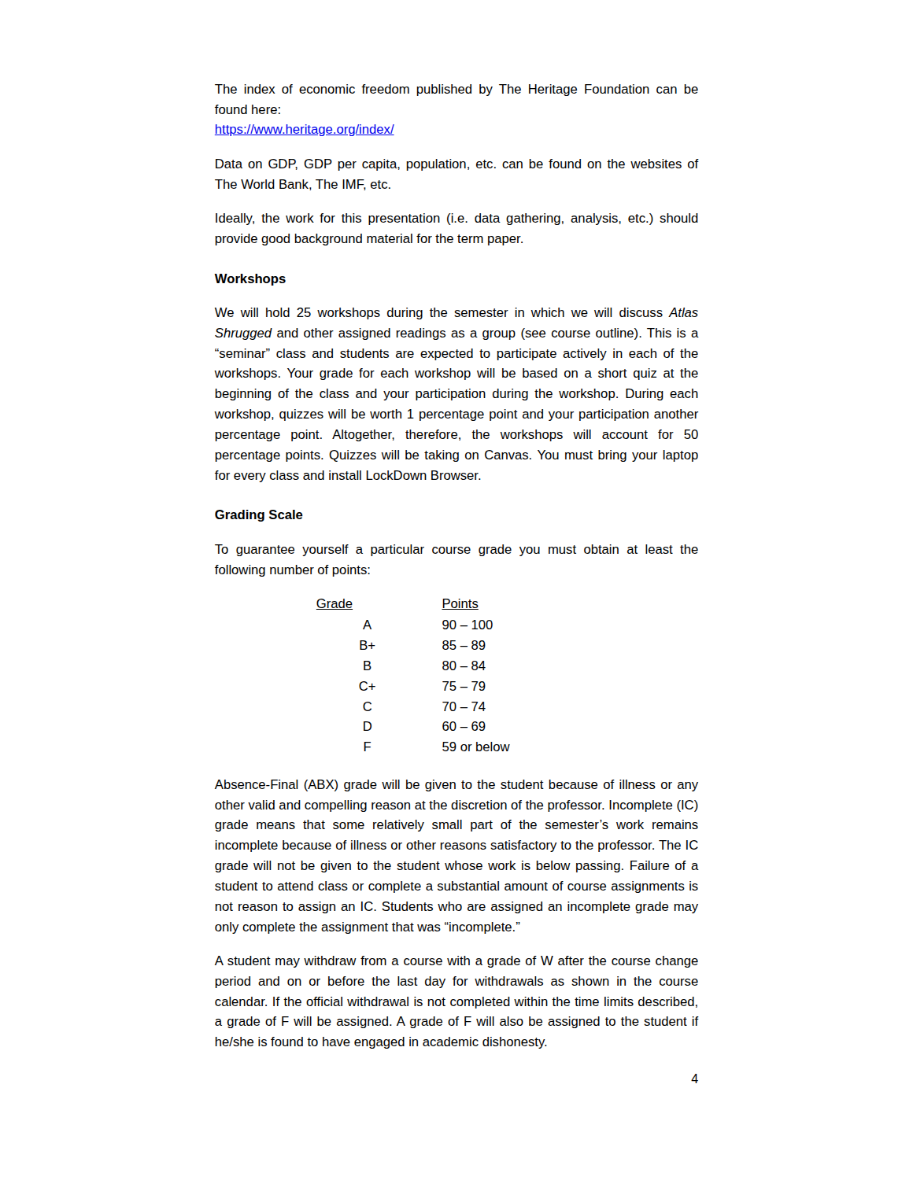The index of economic freedom published by The Heritage Foundation can be found here:
https://www.heritage.org/index/
Data on GDP, GDP per capita, population, etc. can be found on the websites of The World Bank, The IMF, etc.
Ideally, the work for this presentation (i.e. data gathering, analysis, etc.) should provide good background material for the term paper.
Workshops
We will hold 25 workshops during the semester in which we will discuss Atlas Shrugged and other assigned readings as a group (see course outline). This is a “seminar” class and students are expected to participate actively in each of the workshops. Your grade for each workshop will be based on a short quiz at the beginning of the class and your participation during the workshop. During each workshop, quizzes will be worth 1 percentage point and your participation another percentage point. Altogether, therefore, the workshops will account for 50 percentage points. Quizzes will be taking on Canvas. You must bring your laptop for every class and install LockDown Browser.
Grading Scale
To guarantee yourself a particular course grade you must obtain at least the following number of points:
| Grade | Points |
| --- | --- |
| A | 90 – 100 |
| B+ | 85 – 89 |
| B | 80 – 84 |
| C+ | 75 – 79 |
| C | 70 – 74 |
| D | 60 – 69 |
| F | 59 or below |
Absence-Final (ABX) grade will be given to the student because of illness or any other valid and compelling reason at the discretion of the professor. Incomplete (IC) grade means that some relatively small part of the semester’s work remains incomplete because of illness or other reasons satisfactory to the professor. The IC grade will not be given to the student whose work is below passing. Failure of a student to attend class or complete a substantial amount of course assignments is not reason to assign an IC. Students who are assigned an incomplete grade may only complete the assignment that was “incomplete.”
A student may withdraw from a course with a grade of W after the course change period and on or before the last day for withdrawals as shown in the course calendar. If the official withdrawal is not completed within the time limits described, a grade of F will be assigned. A grade of F will also be assigned to the student if he/she is found to have engaged in academic dishonesty.
4